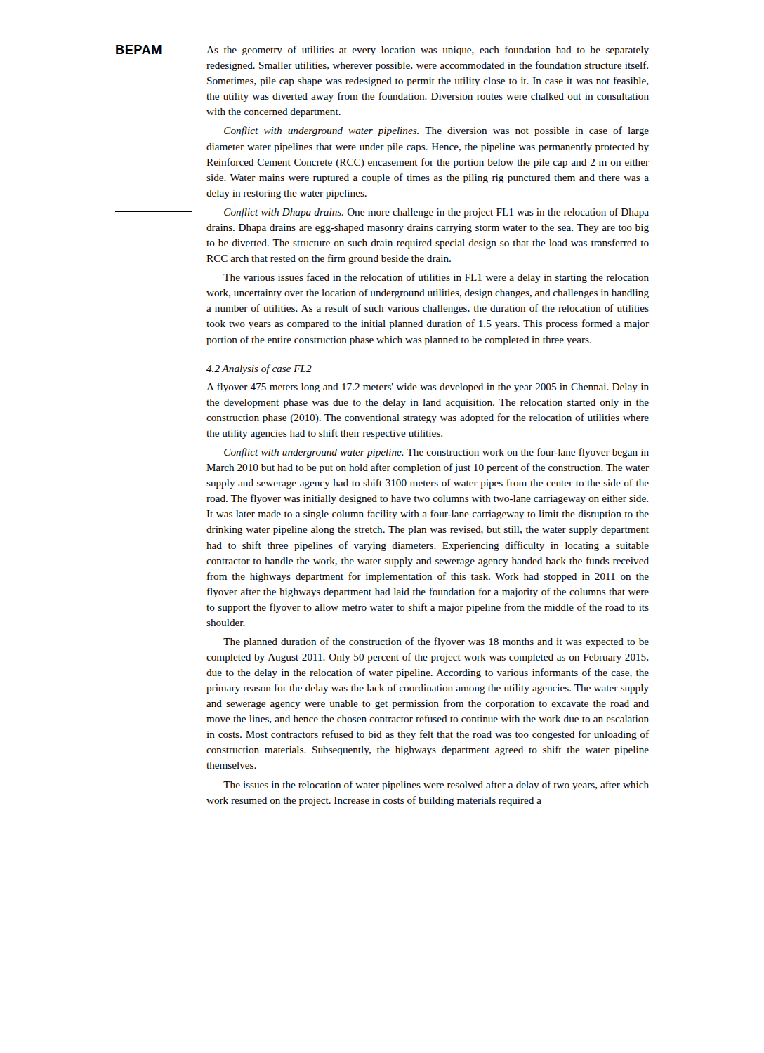BEPAM
As the geometry of utilities at every location was unique, each foundation had to be separately redesigned. Smaller utilities, wherever possible, were accommodated in the foundation structure itself. Sometimes, pile cap shape was redesigned to permit the utility close to it. In case it was not feasible, the utility was diverted away from the foundation. Diversion routes were chalked out in consultation with the concerned department.
Conflict with underground water pipelines. The diversion was not possible in case of large diameter water pipelines that were under pile caps. Hence, the pipeline was permanently protected by Reinforced Cement Concrete (RCC) encasement for the portion below the pile cap and 2 m on either side. Water mains were ruptured a couple of times as the piling rig punctured them and there was a delay in restoring the water pipelines.
Conflict with Dhapa drains. One more challenge in the project FL1 was in the relocation of Dhapa drains. Dhapa drains are egg-shaped masonry drains carrying storm water to the sea. They are too big to be diverted. The structure on such drain required special design so that the load was transferred to RCC arch that rested on the firm ground beside the drain.
The various issues faced in the relocation of utilities in FL1 were a delay in starting the relocation work, uncertainty over the location of underground utilities, design changes, and challenges in handling a number of utilities. As a result of such various challenges, the duration of the relocation of utilities took two years as compared to the initial planned duration of 1.5 years. This process formed a major portion of the entire construction phase which was planned to be completed in three years.
4.2 Analysis of case FL2
A flyover 475 meters long and 17.2 meters' wide was developed in the year 2005 in Chennai. Delay in the development phase was due to the delay in land acquisition. The relocation started only in the construction phase (2010). The conventional strategy was adopted for the relocation of utilities where the utility agencies had to shift their respective utilities.
Conflict with underground water pipeline. The construction work on the four-lane flyover began in March 2010 but had to be put on hold after completion of just 10 percent of the construction. The water supply and sewerage agency had to shift 3100 meters of water pipes from the center to the side of the road. The flyover was initially designed to have two columns with two-lane carriageway on either side. It was later made to a single column facility with a four-lane carriageway to limit the disruption to the drinking water pipeline along the stretch. The plan was revised, but still, the water supply department had to shift three pipelines of varying diameters. Experiencing difficulty in locating a suitable contractor to handle the work, the water supply and sewerage agency handed back the funds received from the highways department for implementation of this task. Work had stopped in 2011 on the flyover after the highways department had laid the foundation for a majority of the columns that were to support the flyover to allow metro water to shift a major pipeline from the middle of the road to its shoulder.
The planned duration of the construction of the flyover was 18 months and it was expected to be completed by August 2011. Only 50 percent of the project work was completed as on February 2015, due to the delay in the relocation of water pipeline. According to various informants of the case, the primary reason for the delay was the lack of coordination among the utility agencies. The water supply and sewerage agency were unable to get permission from the corporation to excavate the road and move the lines, and hence the chosen contractor refused to continue with the work due to an escalation in costs. Most contractors refused to bid as they felt that the road was too congested for unloading of construction materials. Subsequently, the highways department agreed to shift the water pipeline themselves.
The issues in the relocation of water pipelines were resolved after a delay of two years, after which work resumed on the project. Increase in costs of building materials required a